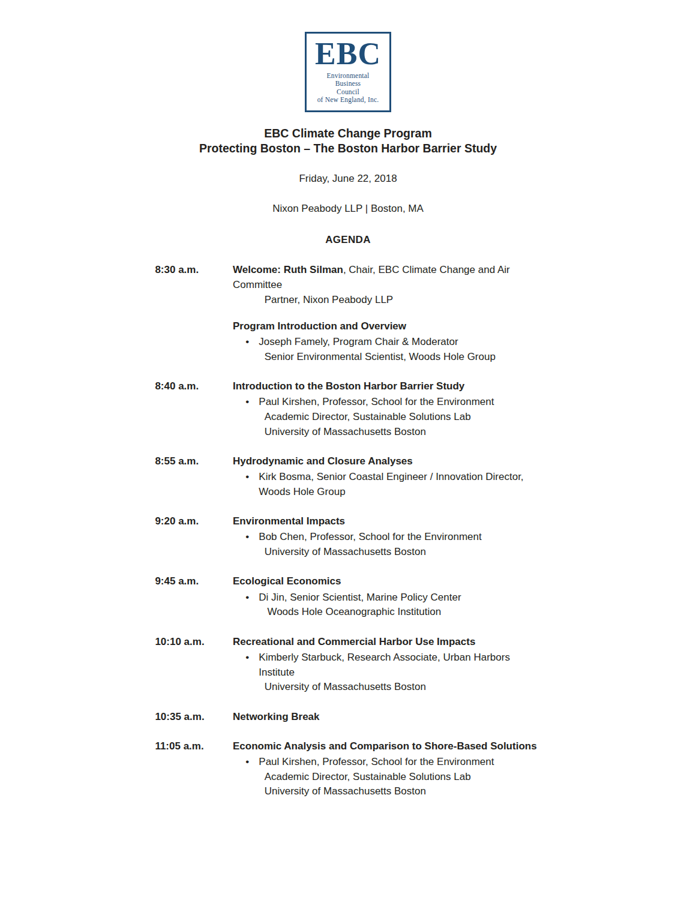EBC Environmental
Business
Council
of New England, Inc.
EBC Climate Change Program Protecting Boston – The Boston Harbor Barrier Study
Friday, June 22, 2018
Nixon Peabody LLP | Boston, MA
AGENDA
| 8:30 a.m. | Welcome: Ruth Silman , Chair, EBC Climate Change and Air Committee Partner, Nixon Peabody LLP Program Introduction and Overview Joseph Famely, Program Chair & Moderator Senior Environmental Scientist, Woods Hole Group |
| 8:40 a.m. | Introduction to the Boston Harbor Barrier Study Paul Kirshen, Professor, School for the Environment Academic Director, Sustainable Solutions Lab University of Massachusetts Boston |
| 8:55 a.m. | Hydrodynamic and Closure Analyses Kirk Bosma, Senior Coastal Engineer / Innovation Director, Woods Hole Group |
| 9:20 a.m. | Environmental Impacts Bob Chen, Professor, School for the Environment University of Massachusetts Boston |
| 9:45 a.m. | Ecological Economics Di Jin, Senior Scientist, Marine Policy Center Woods Hole Oceanographic Institution |
| 10:10 a.m. | Recreational and Commercial Harbor Use Impacts Kimberly Starbuck, Research Associate, Urban Harbors Institute University of Massachusetts Boston |
| 10:35 a.m. | Networking Break |
| 11:05 a.m. | Economic Analysis and Comparison to Shore-Based Solutions Paul Kirshen, Professor, School for the Environment Academic Director, Sustainable Solutions Lab University of Massachusetts Boston |